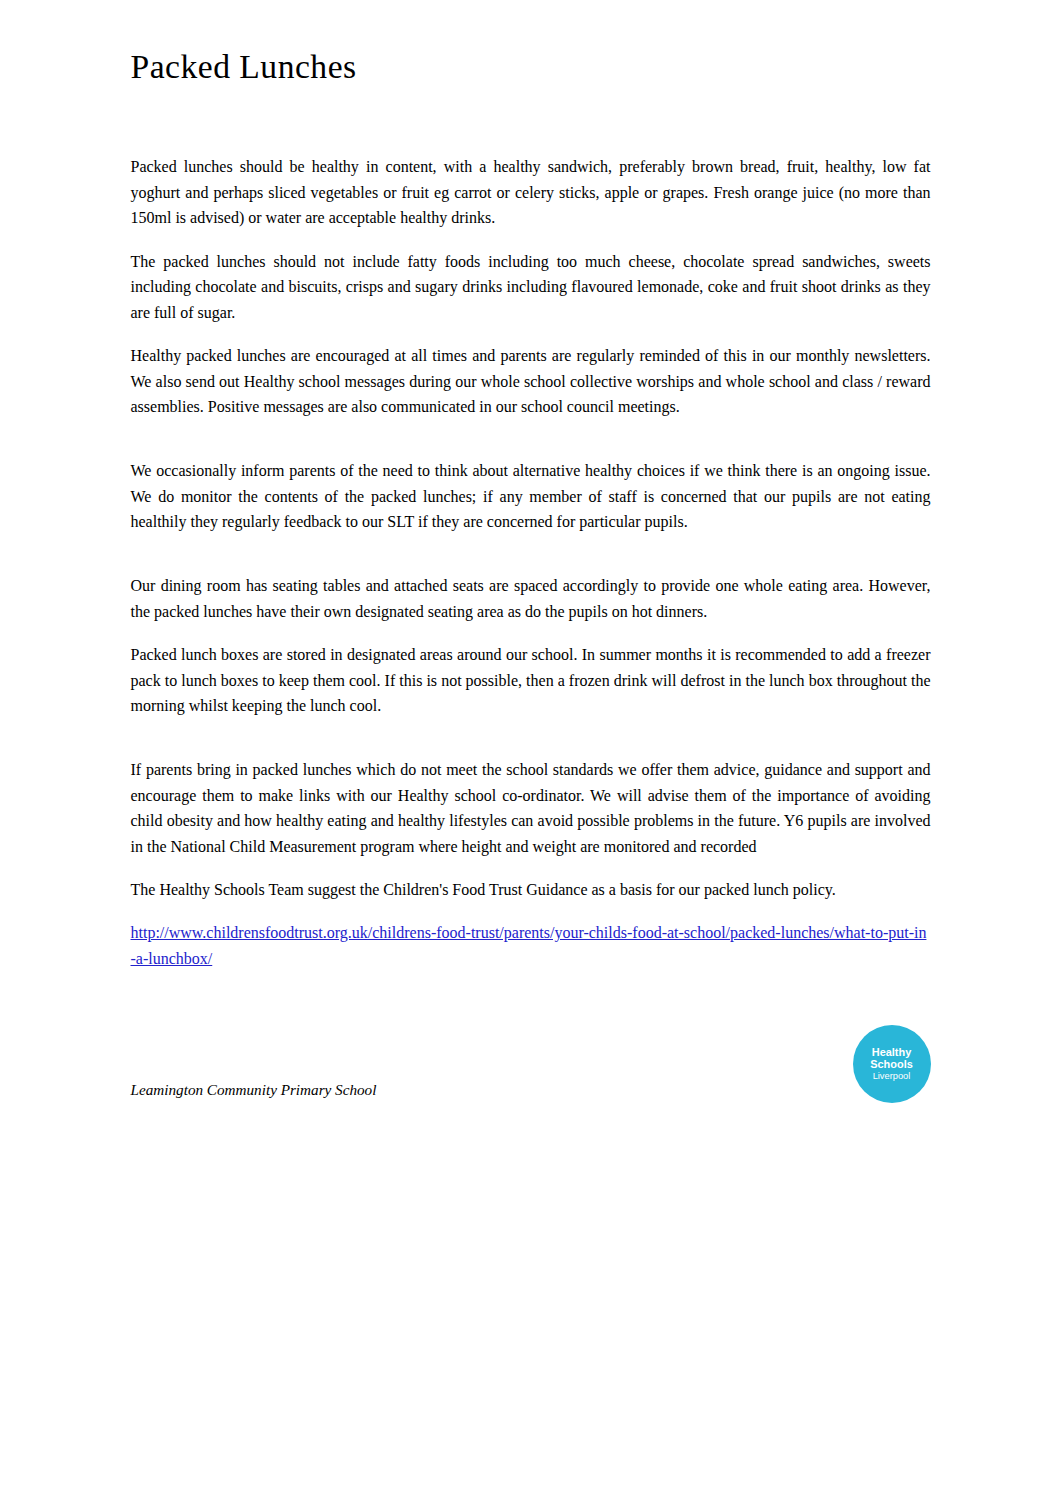Packed Lunches
Packed lunches should be healthy in content, with a healthy sandwich, preferably brown bread, fruit, healthy, low fat yoghurt and perhaps sliced vegetables or fruit eg carrot or celery sticks, apple or grapes. Fresh orange juice (no more than 150ml is advised) or water are acceptable healthy drinks.
The packed lunches should not include fatty foods including too much cheese, chocolate spread sandwiches, sweets including chocolate and biscuits, crisps and sugary drinks including flavoured lemonade, coke and fruit shoot drinks as they are full of sugar.
Healthy packed lunches are encouraged at all times and parents are regularly reminded of this in our monthly newsletters. We also send out Healthy school messages during our whole school collective worships and whole school and class / reward assemblies. Positive messages are also communicated in our school council meetings.
We occasionally inform parents of the need to think about alternative healthy choices if we think there is an ongoing issue. We do monitor the contents of the packed lunches; if any member of staff is concerned that our pupils are not eating healthily they regularly feedback to our SLT if they are concerned for particular pupils.
Our dining room has seating tables and attached seats are spaced accordingly to provide one whole eating area. However, the packed lunches have their own designated seating area as do the pupils on hot dinners.
Packed lunch boxes are stored in designated areas around our school. In summer months it is recommended to add a freezer pack to lunch boxes to keep them cool. If this is not possible, then a frozen drink will defrost in the lunch box throughout the morning whilst keeping the lunch cool.
If parents bring in packed lunches which do not meet the school standards we offer them advice, guidance and support and encourage them to make links with our Healthy school co-ordinator. We will advise them of the importance of avoiding child obesity and how healthy eating and healthy lifestyles can avoid possible problems in the future. Y6 pupils are involved in the National Child Measurement program where height and weight are monitored and recorded
The Healthy Schools Team suggest the Children's Food Trust Guidance as a basis for our packed lunch policy.
http://www.childrensfoodtrust.org.uk/childrens-food-trust/parents/your-childs-food-at-school/packed-lunches/what-to-put-in-a-lunchbox/
Leamington Community Primary School
Healthy
Schools Liverpool